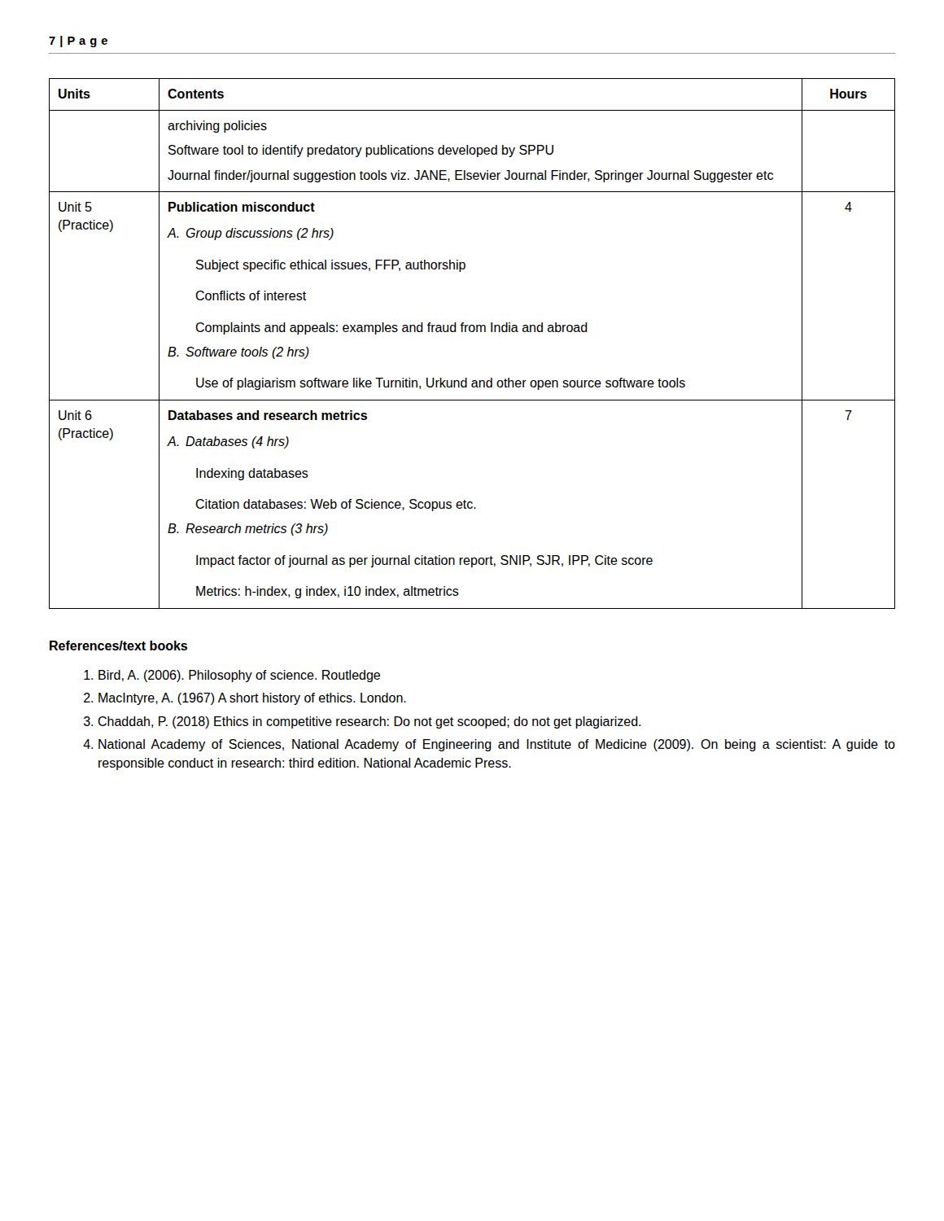7 | P a g e
| Units | Contents | Hours |
| --- | --- | --- |
| | archiving policies Software tool to identify predatory publications developed by SPPU Journal finder/journal suggestion tools viz. JANE, Elsevier Journal Finder, Springer Journal Suggester etc | |
| Unit 5 (Practice) | Publication misconduct A. Group discussions (2 hrs) Subject specific ethical issues, FFP, authorship Conflicts of interest Complaints and appeals: examples and fraud from India and abroad B. Software tools (2 hrs) Use of plagiarism software like Turnitin, Urkund and other open source software tools | 4 |
| Unit 6 (Practice) | Databases and research metrics A. Databases (4 hrs) Indexing databases Citation databases: Web of Science, Scopus etc. B. Research metrics (3 hrs) Impact factor of journal as per journal citation report, SNIP, SJR, IPP, Cite score Metrics: h-index, g index, i10 index, altmetrics | 7 |
References/text books
Bird, A. (2006). Philosophy of science. Routledge
MacIntyre, A. (1967) A short history of ethics. London.
Chaddah, P. (2018) Ethics in competitive research: Do not get scooped; do not get plagiarized.
National Academy of Sciences, National Academy of Engineering and Institute of Medicine (2009). On being a scientist: A guide to responsible conduct in research: third edition. National Academic Press.